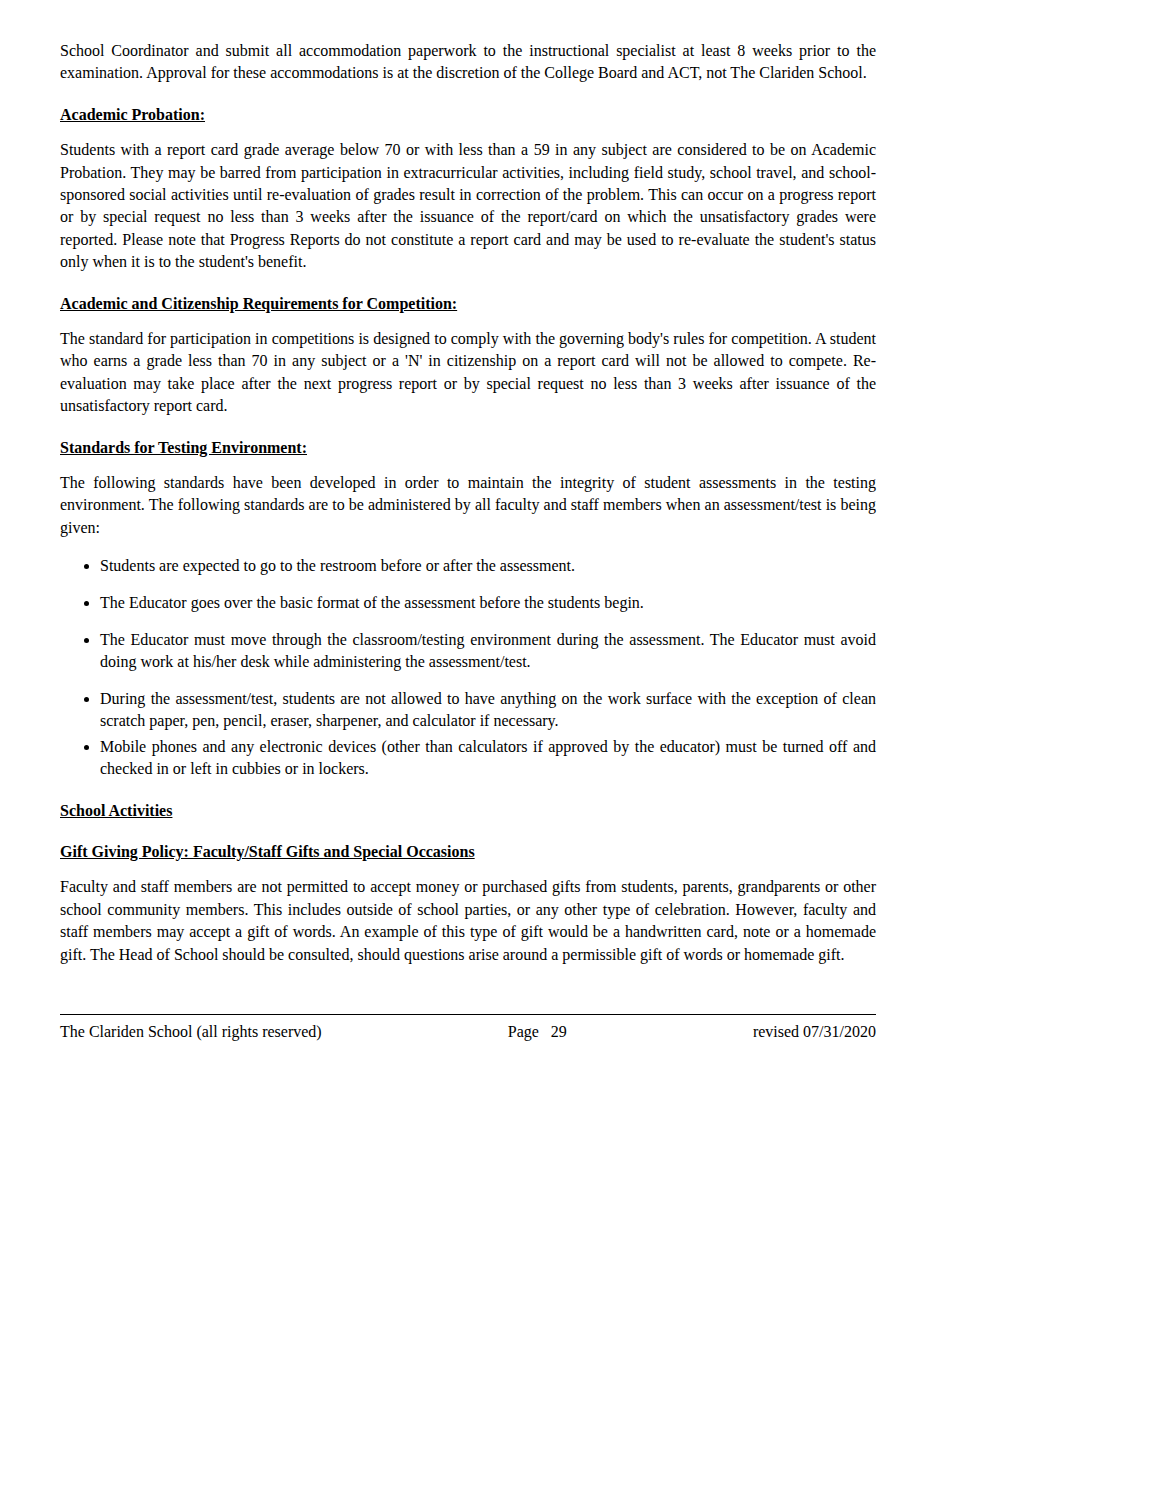School Coordinator and submit all accommodation paperwork to the instructional specialist at least 8 weeks prior to the examination. Approval for these accommodations is at the discretion of the College Board and ACT, not The Clariden School.
Academic Probation:
Students with a report card grade average below 70 or with less than a 59 in any subject are considered to be on Academic Probation. They may be barred from participation in extracurricular activities, including field study, school travel, and school-sponsored social activities until re-evaluation of grades result in correction of the problem. This can occur on a progress report or by special request no less than 3 weeks after the issuance of the report/card on which the unsatisfactory grades were reported. Please note that Progress Reports do not constitute a report card and may be used to re-evaluate the student's status only when it is to the student's benefit.
Academic and Citizenship Requirements for Competition:
The standard for participation in competitions is designed to comply with the governing body's rules for competition. A student who earns a grade less than 70 in any subject or a 'N' in citizenship on a report card will not be allowed to compete. Re-evaluation may take place after the next progress report or by special request no less than 3 weeks after issuance of the unsatisfactory report card.
Standards for Testing Environment:
The following standards have been developed in order to maintain the integrity of student assessments in the testing environment. The following standards are to be administered by all faculty and staff members when an assessment/test is being given:
Students are expected to go to the restroom before or after the assessment.
The Educator goes over the basic format of the assessment before the students begin.
The Educator must move through the classroom/testing environment during the assessment. The Educator must avoid doing work at his/her desk while administering the assessment/test.
During the assessment/test, students are not allowed to have anything on the work surface with the exception of clean scratch paper, pen, pencil, eraser, sharpener, and calculator if necessary.
Mobile phones and any electronic devices (other than calculators if approved by the educator) must be turned off and checked in or left in cubbies or in lockers.
School Activities
Gift Giving Policy: Faculty/Staff Gifts and Special Occasions
Faculty and staff members are not permitted to accept money or purchased gifts from students, parents, grandparents or other school community members. This includes outside of school parties, or any other type of celebration. However, faculty and staff members may accept a gift of words. An example of this type of gift would be a handwritten card, note or a homemade gift. The Head of School should be consulted, should questions arise around a permissible gift of words or homemade gift.
The Clariden School (all rights reserved) Page 29 revised 07/31/2020